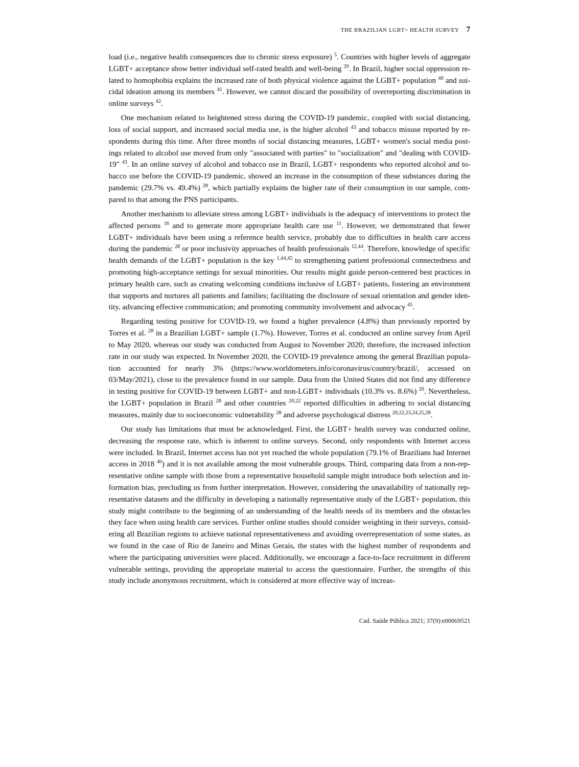The Brazilian LGBT+ Health Survey 7
load (i.e., negative health consequences due to chronic stress exposure) 5. Countries with higher levels of aggregate LGBT+ acceptance show better individual self-rated health and well-being 39. In Brazil, higher social oppression related to homophobia explains the increased rate of both physical violence against the LGBT+ population 40 and suicidal ideation among its members 41. However, we cannot discard the possibility of overreporting discrimination in online surveys 42.
One mechanism related to heightened stress during the COVID-19 pandemic, coupled with social distancing, loss of social support, and increased social media use, is the higher alcohol 43 and tobacco misuse reported by respondents during this time. After three months of social distancing measures, LGBT+ women's social media postings related to alcohol use moved from only "associated with parties" to "socialization" and "dealing with COVID-19" 43. In an online survey of alcohol and tobacco use in Brazil, LGBT+ respondents who reported alcohol and tobacco use before the COVID-19 pandemic, showed an increase in the consumption of these substances during the pandemic (29.7% vs. 49.4%) 28, which partially explains the higher rate of their consumption in our sample, compared to that among the PNS participants.
Another mechanism to alleviate stress among LGBT+ individuals is the adequacy of interventions to protect the affected persons 16 and to generate more appropriate health care use 11. However, we demonstrated that fewer LGBT+ individuals have been using a reference health service, probably due to difficulties in health care access during the pandemic 28 or poor inclusivity approaches of health professionals 12,44. Therefore, knowledge of specific health demands of the LGBT+ population is the key 1,44,45 to strengthening patient professional connectedness and promoting high-acceptance settings for sexual minorities. Our results might guide person-centered best practices in primary health care, such as creating welcoming conditions inclusive of LGBT+ patients, fostering an environment that supports and nurtures all patients and families; facilitating the disclosure of sexual orientation and gender identity, advancing effective communication; and promoting community involvement and advocacy 45.
Regarding testing positive for COVID-19, we found a higher prevalence (4.8%) than previously reported by Torres et al. 28 in a Brazilian LGBT+ sample (1.7%). However, Torres et al. conducted an online survey from April to May 2020, whereas our study was conducted from August to November 2020; therefore, the increased infection rate in our study was expected. In November 2020, the COVID-19 prevalence among the general Brazilian population accounted for nearly 3% (https://www.worldometers.info/coronavirus/country/brazil/, accessed on 03/May/2021), close to the prevalence found in our sample. Data from the United States did not find any difference in testing positive for COVID-19 between LGBT+ and non-LGBT+ individuals (10.3% vs. 8.6%) 20. Nevertheless, the LGBT+ population in Brazil 28 and other countries 20,22 reported difficulties in adhering to social distancing measures, mainly due to socioeconomic vulnerability 28 and adverse psychological distress 20,22,23,24,25,28.
Our study has limitations that must be acknowledged. First, the LGBT+ health survey was conducted online, decreasing the response rate, which is inherent to online surveys. Second, only respondents with Internet access were included. In Brazil, Internet access has not yet reached the whole population (79.1% of Brazilians had Internet access in 2018 46) and it is not available among the most vulnerable groups. Third, comparing data from a non-representative online sample with those from a representative household sample might introduce both selection and information bias, precluding us from further interpretation. However, considering the unavailability of nationally representative datasets and the difficulty in developing a nationally representative study of the LGBT+ population, this study might contribute to the beginning of an understanding of the health needs of its members and the obstacles they face when using health care services. Further online studies should consider weighting in their surveys, considering all Brazilian regions to achieve national representativeness and avoiding overrepresentation of some states, as we found in the case of Rio de Janeiro and Minas Gerais, the states with the highest number of respondents and where the participating universities were placed. Additionally, we encourage a face-to-face recruitment in different vulnerable settings, providing the appropriate material to access the questionnaire. Further, the strengths of this study include anonymous recruitment, which is considered at more effective way of increas-
Cad. Saúde Pública 2021; 37(9):e00069521